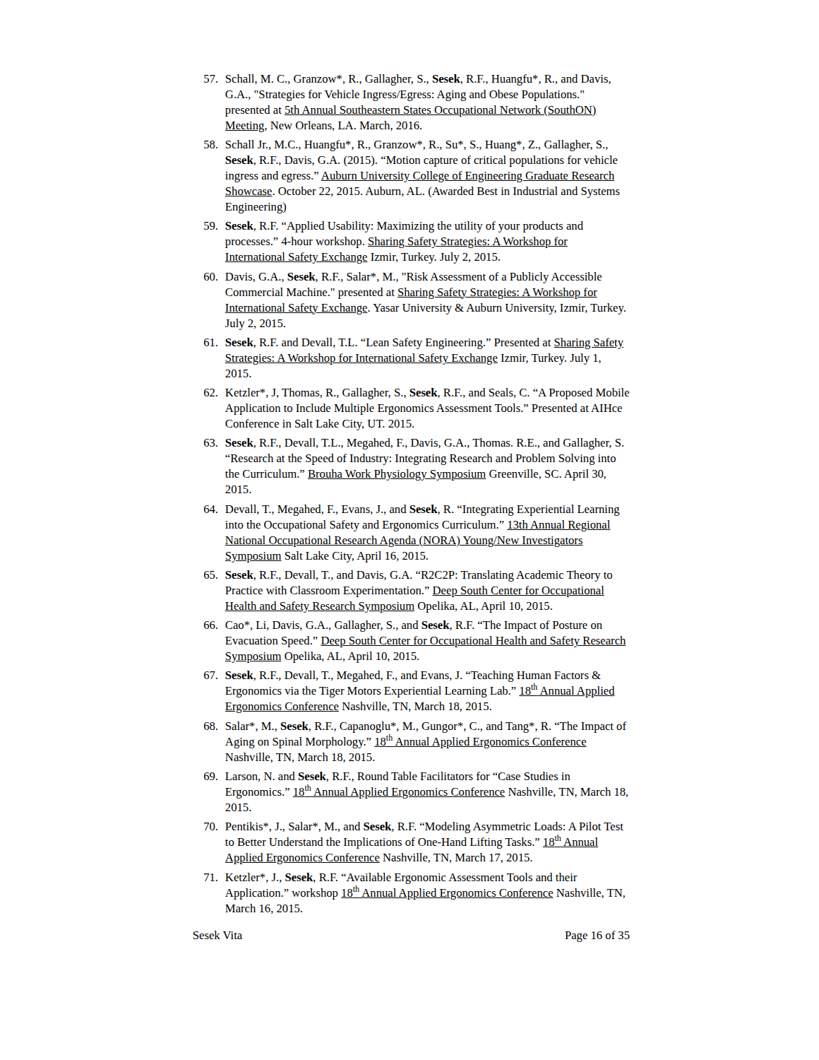Schall, M. C., Granzow*, R., Gallagher, S., Sesek, R.F., Huangfu*, R., and Davis, G.A., "Strategies for Vehicle Ingress/Egress: Aging and Obese Populations." presented at 5th Annual Southeastern States Occupational Network (SouthON) Meeting, New Orleans, LA. March, 2016.
Schall Jr., M.C., Huangfu*, R., Granzow*, R., Su*, S., Huang*, Z., Gallagher, S., Sesek, R.F., Davis, G.A. (2015). “Motion capture of critical populations for vehicle ingress and egress.” Auburn University College of Engineering Graduate Research Showcase. October 22, 2015. Auburn, AL. (Awarded Best in Industrial and Systems Engineering)
Sesek, R.F. “Applied Usability: Maximizing the utility of your products and processes.” 4-hour workshop. Sharing Safety Strategies: A Workshop for International Safety Exchange Izmir, Turkey. July 2, 2015.
Davis, G.A., Sesek, R.F., Salar*, M., "Risk Assessment of a Publicly Accessible Commercial Machine." presented at Sharing Safety Strategies: A Workshop for International Safety Exchange. Yasar University & Auburn University, Izmir, Turkey. July 2, 2015.
Sesek, R.F. and Devall, T.L. “Lean Safety Engineering.” Presented at Sharing Safety Strategies: A Workshop for International Safety Exchange Izmir, Turkey. July 1, 2015.
Ketzler*, J, Thomas, R., Gallagher, S., Sesek, R.F., and Seals, C. “A Proposed Mobile Application to Include Multiple Ergonomics Assessment Tools.” Presented at AIHce Conference in Salt Lake City, UT. 2015.
Sesek, R.F., Devall, T.L., Megahed, F., Davis, G.A., Thomas. R.E., and Gallagher, S. “Research at the Speed of Industry: Integrating Research and Problem Solving into the Curriculum.” Brouha Work Physiology Symposium Greenville, SC. April 30, 2015.
Devall, T., Megahed, F., Evans, J., and Sesek, R. “Integrating Experiential Learning into the Occupational Safety and Ergonomics Curriculum.” 13th Annual Regional National Occupational Research Agenda (NORA) Young/New Investigators Symposium Salt Lake City, April 16, 2015.
Sesek, R.F., Devall, T., and Davis, G.A. “R2C2P: Translating Academic Theory to Practice with Classroom Experimentation.” Deep South Center for Occupational Health and Safety Research Symposium Opelika, AL, April 10, 2015.
Cao*, Li, Davis, G.A., Gallagher, S., and Sesek, R.F. “The Impact of Posture on Evacuation Speed.” Deep South Center for Occupational Health and Safety Research Symposium Opelika, AL, April 10, 2015.
Sesek, R.F., Devall, T., Megahed, F., and Evans, J. “Teaching Human Factors & Ergonomics via the Tiger Motors Experiential Learning Lab.” 18th Annual Applied Ergonomics Conference Nashville, TN, March 18, 2015.
Salar*, M., Sesek, R.F., Capanoglu*, M., Gungor*, C., and Tang*, R. “The Impact of Aging on Spinal Morphology.” 18th Annual Applied Ergonomics Conference Nashville, TN, March 18, 2015.
Larson, N. and Sesek, R.F., Round Table Facilitators for “Case Studies in Ergonomics.” 18th Annual Applied Ergonomics Conference Nashville, TN, March 18, 2015.
Pentikis*, J., Salar*, M., and Sesek, R.F. “Modeling Asymmetric Loads: A Pilot Test to Better Understand the Implications of One-Hand Lifting Tasks.” 18th Annual Applied Ergonomics Conference Nashville, TN, March 17, 2015.
Ketzler*, J., Sesek, R.F. “Available Ergonomic Assessment Tools and their Application.” workshop 18th Annual Applied Ergonomics Conference Nashville, TN, March 16, 2015.
Sesek Vita Page 16 of 35